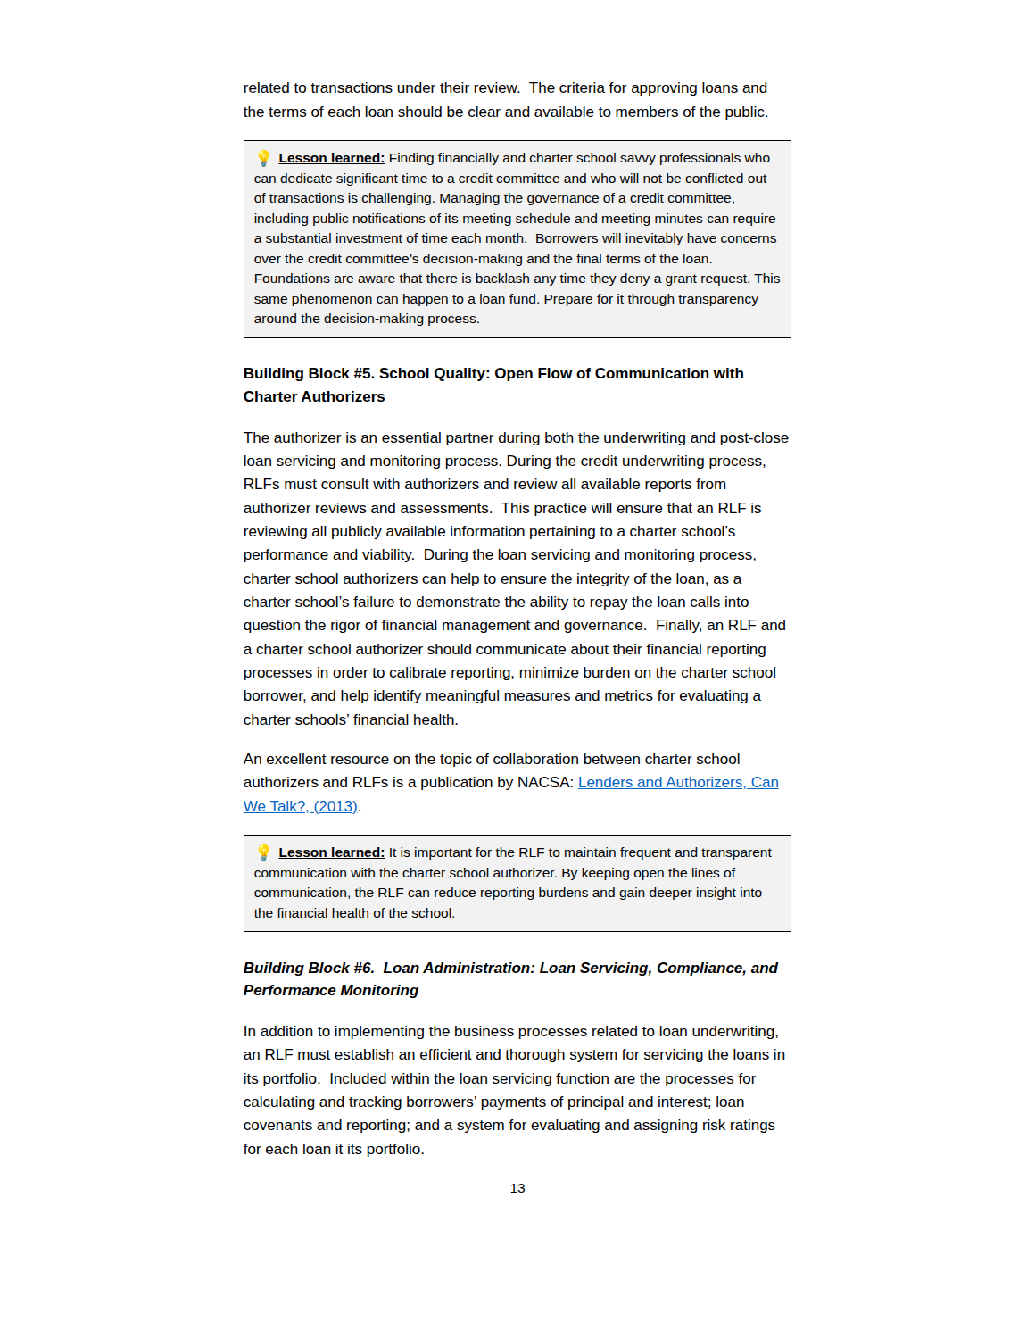related to transactions under their review. The criteria for approving loans and the terms of each loan should be clear and available to members of the public.
💡 Lesson learned: Finding financially and charter school savvy professionals who can dedicate significant time to a credit committee and who will not be conflicted out of transactions is challenging. Managing the governance of a credit committee, including public notifications of its meeting schedule and meeting minutes can require a substantial investment of time each month. Borrowers will inevitably have concerns over the credit committee’s decision-making and the final terms of the loan. Foundations are aware that there is backlash any time they deny a grant request. This same phenomenon can happen to a loan fund. Prepare for it through transparency around the decision-making process.
Building Block #5. School Quality: Open Flow of Communication with Charter Authorizers
The authorizer is an essential partner during both the underwriting and post-close loan servicing and monitoring process. During the credit underwriting process, RLFs must consult with authorizers and review all available reports from authorizer reviews and assessments. This practice will ensure that an RLF is reviewing all publicly available information pertaining to a charter school’s performance and viability. During the loan servicing and monitoring process, charter school authorizers can help to ensure the integrity of the loan, as a charter school’s failure to demonstrate the ability to repay the loan calls into question the rigor of financial management and governance. Finally, an RLF and a charter school authorizer should communicate about their financial reporting processes in order to calibrate reporting, minimize burden on the charter school borrower, and help identify meaningful measures and metrics for evaluating a charter schools’ financial health.
An excellent resource on the topic of collaboration between charter school authorizers and RLFs is a publication by NACSA: Lenders and Authorizers, Can We Talk?, (2013).
💡 Lesson learned: It is important for the RLF to maintain frequent and transparent communication with the charter school authorizer. By keeping open the lines of communication, the RLF can reduce reporting burdens and gain deeper insight into the financial health of the school.
Building Block #6. Loan Administration: Loan Servicing, Compliance, and Performance Monitoring
In addition to implementing the business processes related to loan underwriting, an RLF must establish an efficient and thorough system for servicing the loans in its portfolio. Included within the loan servicing function are the processes for calculating and tracking borrowers’ payments of principal and interest; loan covenants and reporting; and a system for evaluating and assigning risk ratings for each loan it its portfolio.
13